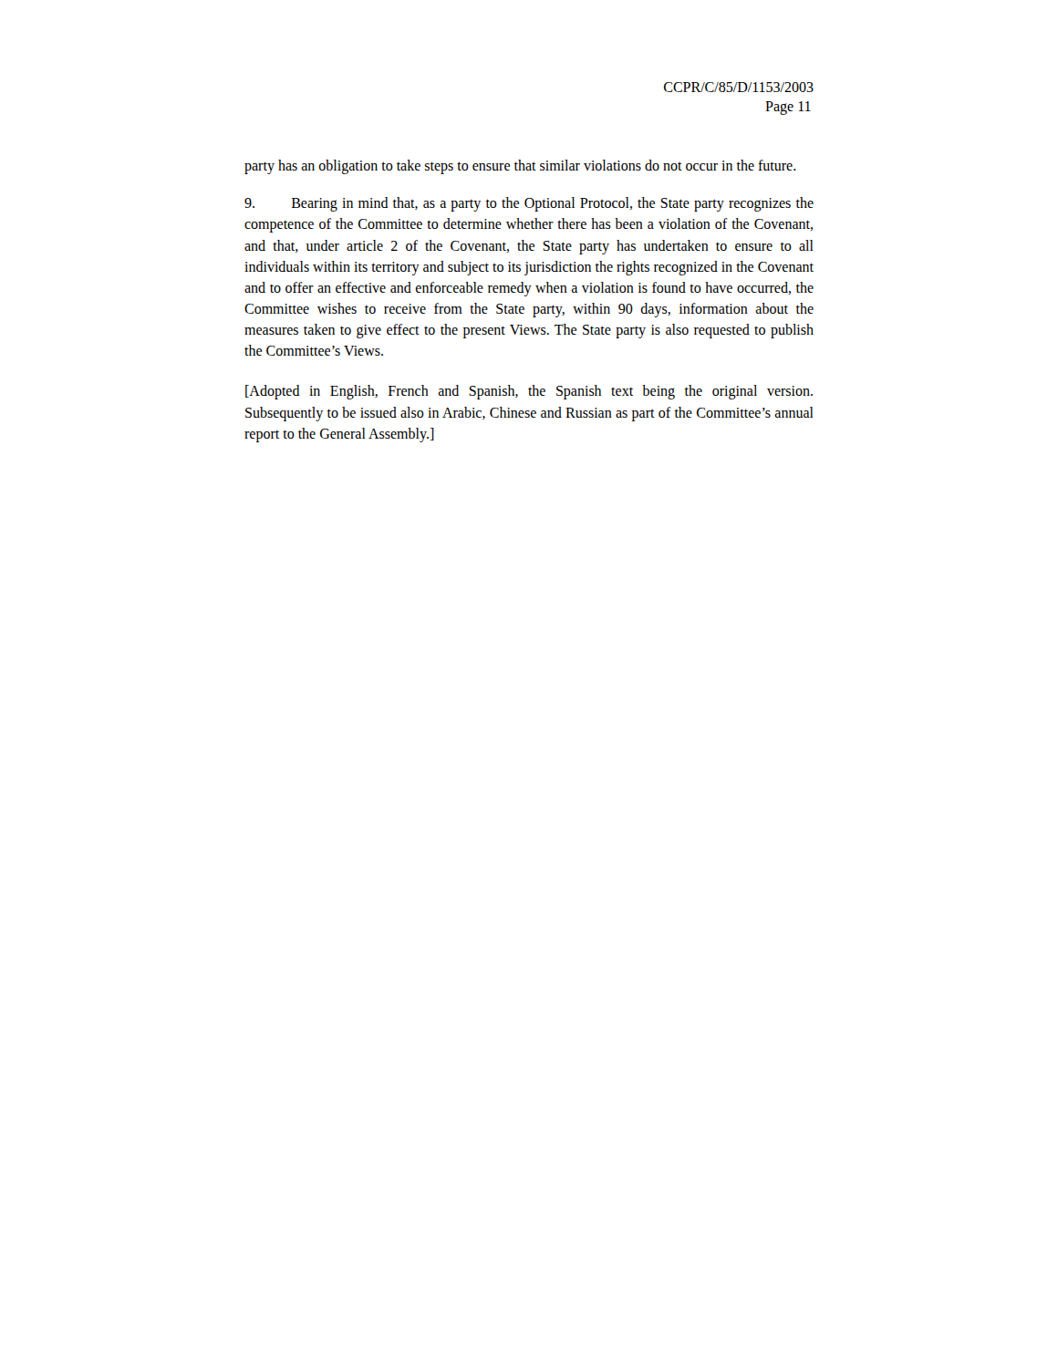CCPR/C/85/D/1153/2003 Page 11
party has an obligation to take steps to ensure that similar violations do not occur in the future.
9. Bearing in mind that, as a party to the Optional Protocol, the State party recognizes the competence of the Committee to determine whether there has been a violation of the Covenant, and that, under article 2 of the Covenant, the State party has undertaken to ensure to all individuals within its territory and subject to its jurisdiction the rights recognized in the Covenant and to offer an effective and enforceable remedy when a violation is found to have occurred, the Committee wishes to receive from the State party, within 90 days, information about the measures taken to give effect to the present Views. The State party is also requested to publish the Committee’s Views.
[Adopted in English, French and Spanish, the Spanish text being the original version. Subsequently to be issued also in Arabic, Chinese and Russian as part of the Committee’s annual report to the General Assembly.]